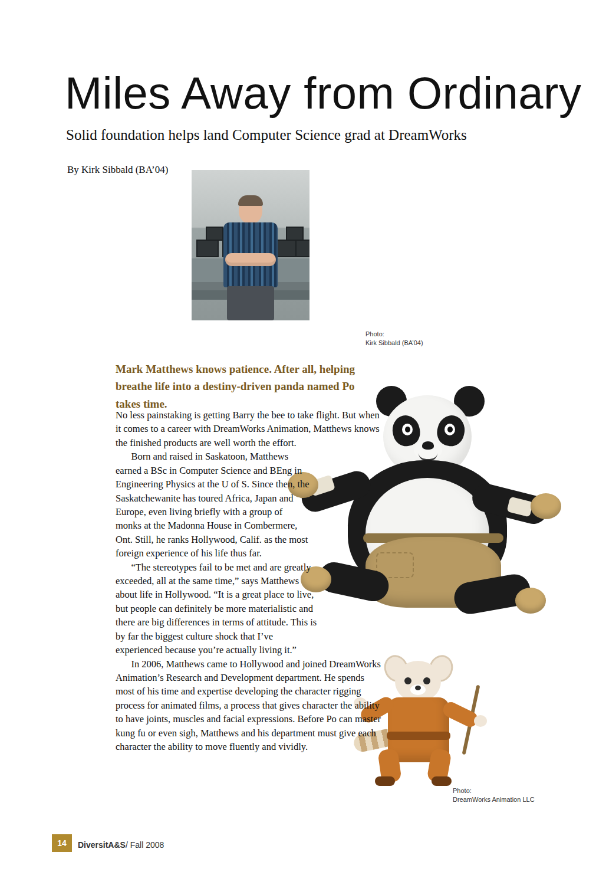Miles Away from Ordinary
Solid foundation helps land Computer Science grad at DreamWorks
By Kirk Sibbald (BA’04)
Photo:
Kirk Sibbald (BA’04)
Mark Matthews knows patience. After all, helping breathe life into a destiny-driven panda named Po takes time.
Photo:
DreamWorks Animation LLC
No less painstaking is getting Barry the bee to take flight. But when it comes to a career with DreamWorks Animation, Matthews knows the finished products are well worth the effort.
Born and raised in Saskatoon, Matthews earned a BSc in Computer Science and BEng in Engineering Physics at the U of S. Since then, the Saskatchewanite has toured Africa, Japan and Europe, even living briefly with a group of monks at the Madonna House in Combermere, Ont. Still, he ranks Hollywood, Calif. as the most foreign experience of his life thus far.
“The stereotypes fail to be met and are greatly exceeded, all at the same time,” says Matthews about life in Hollywood. “It is a great place to live, but people can definitely be more materialistic and there are big differences in terms of attitude. This is by far the biggest culture shock that I’ve experienced because you’re actually living it.”
In 2006, Matthews came to Hollywood and joined DreamWorks Animation’s Research and Development department. He spends most of his time and expertise developing the character rigging process for animated films, a process that gives character the ability to have joints, muscles and facial expressions. Before Po can master kung fu or even sigh, Matthews and his department must give each character the ability to move fluently and vividly.
14
DiversitA&S/ Fall 2008